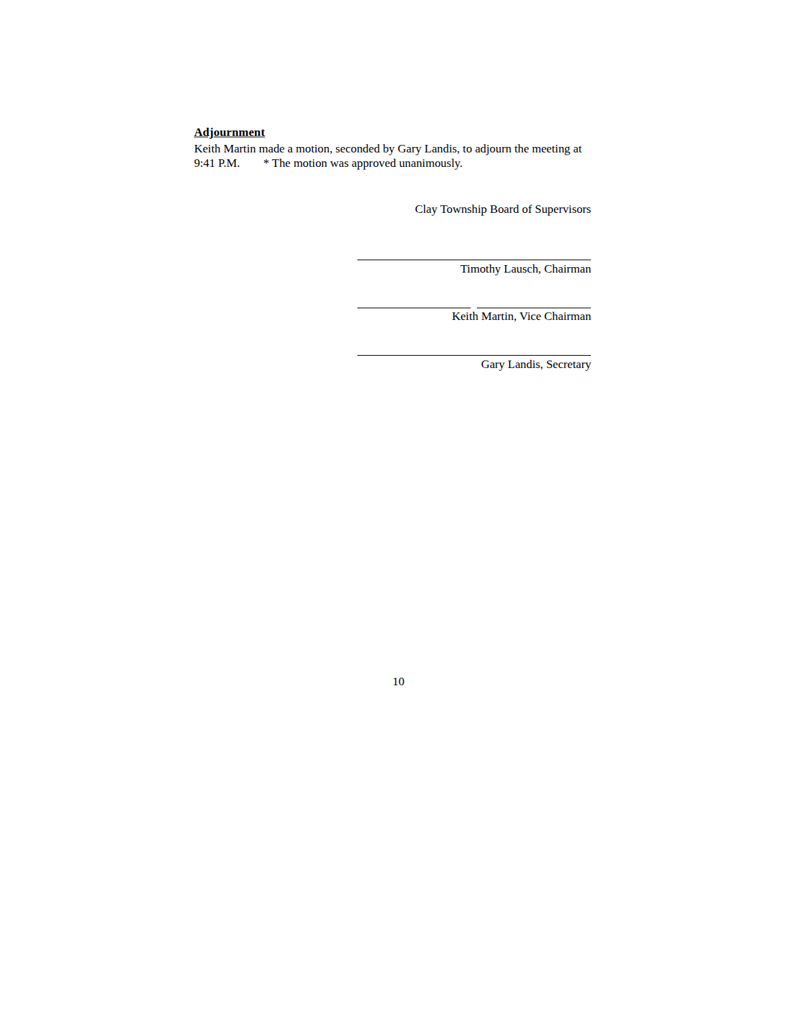Adjournment
Keith Martin made a motion, seconded by Gary Landis, to adjourn the meeting at 9:41 P.M.* The motion was approved unanimously.
Clay Township Board of Supervisors
Timothy Lausch, Chairman
Keith Martin, Vice Chairman
Gary Landis, Secretary
10